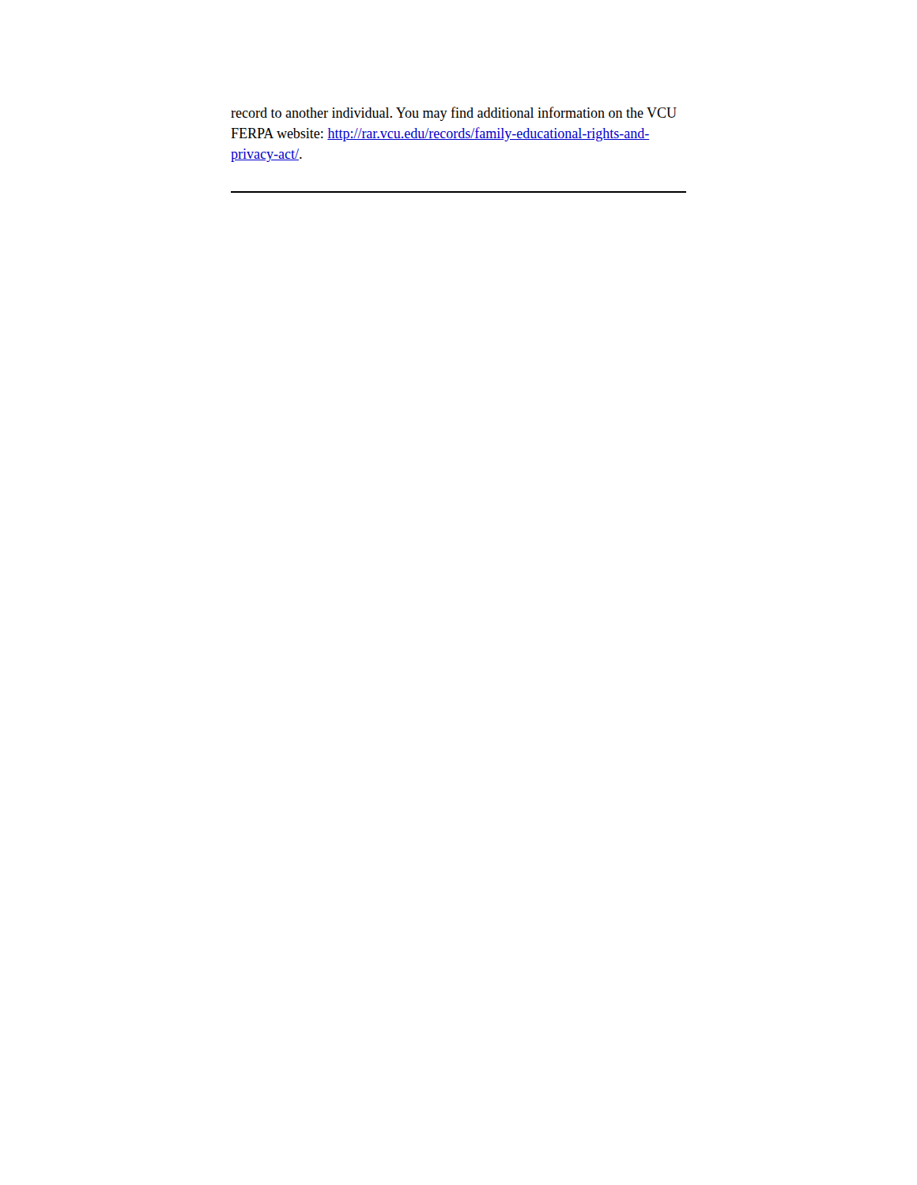record to another individual. You may find additional information on the VCU FERPA website: http://rar.vcu.edu/records/family-educational-rights-and-privacy-act/.